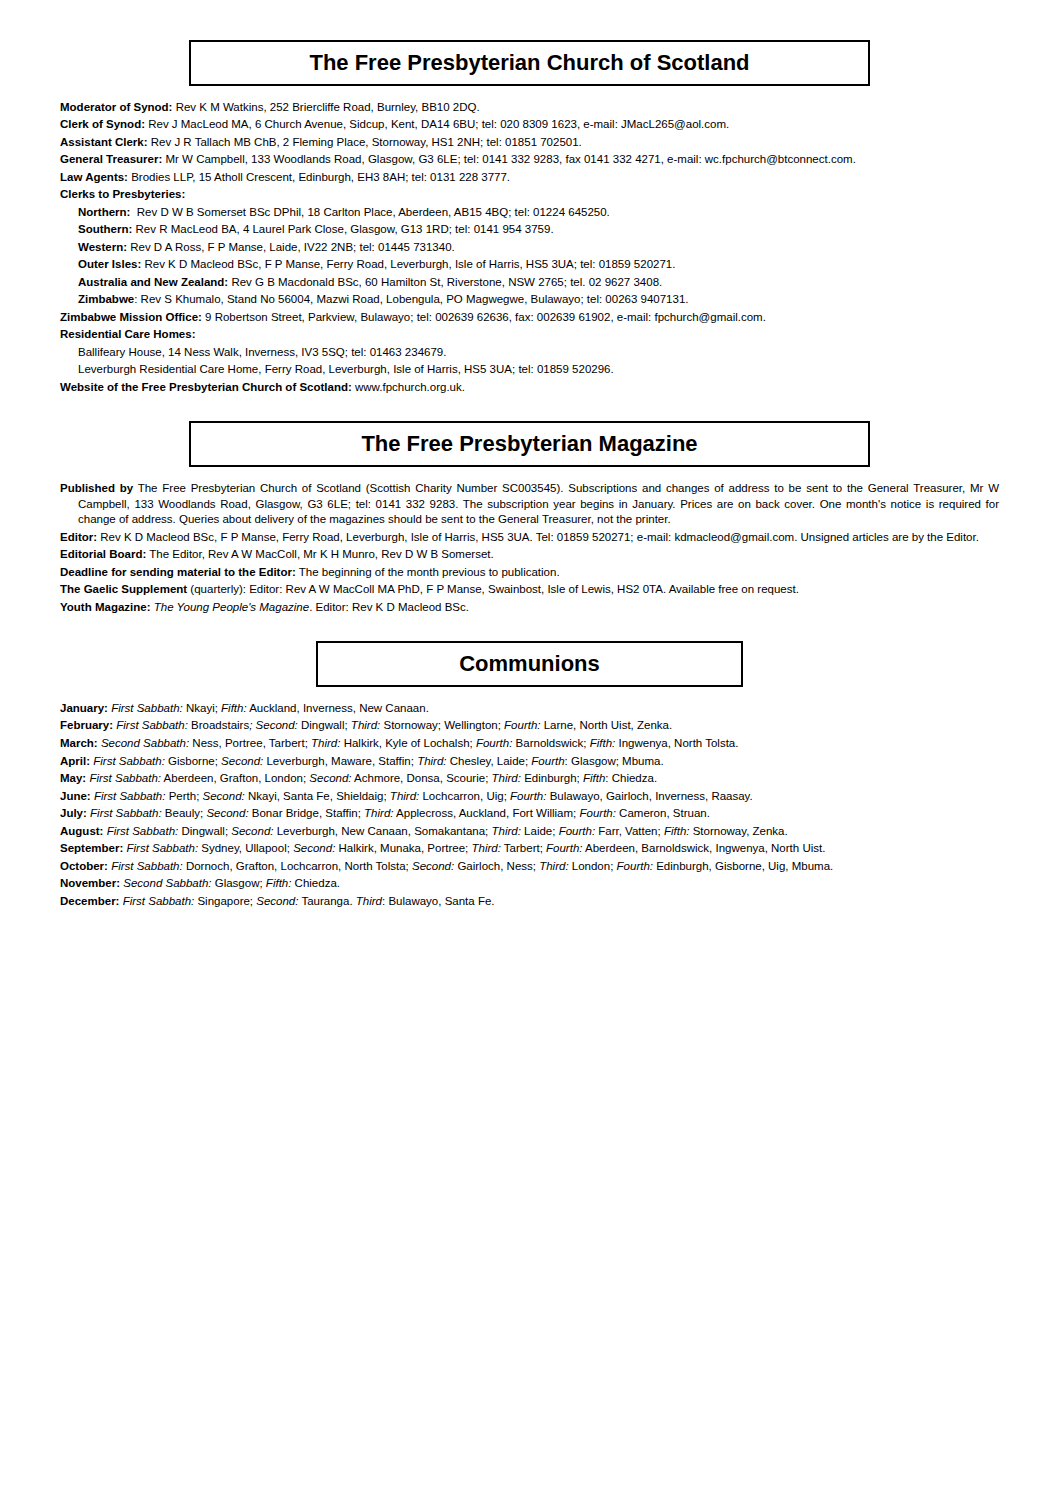The Free Presbyterian Church of Scotland
Moderator of Synod: Rev K M Watkins, 252 Briercliffe Road, Burnley, BB10 2DQ.
Clerk of Synod: Rev J MacLeod MA, 6 Church Avenue, Sidcup, Kent, DA14 6BU; tel: 020 8309 1623, e-mail: JMacL265@aol.com.
Assistant Clerk: Rev J R Tallach MB ChB, 2 Fleming Place, Stornoway, HS1 2NH; tel: 01851 702501.
General Treasurer: Mr W Campbell, 133 Woodlands Road, Glasgow, G3 6LE; tel: 0141 332 9283, fax 0141 332 4271, e-mail: wc.fpchurch@btconnect.com.
Law Agents: Brodies LLP, 15 Atholl Crescent, Edinburgh, EH3 8AH; tel: 0131 228 3777.
Clerks to Presbyteries:
Northern: Rev D W B Somerset BSc DPhil, 18 Carlton Place, Aberdeen, AB15 4BQ; tel: 01224 645250.
Southern: Rev R MacLeod BA, 4 Laurel Park Close, Glasgow, G13 1RD; tel: 0141 954 3759.
Western: Rev D A Ross, F P Manse, Laide, IV22 2NB; tel: 01445 731340.
Outer Isles: Rev K D Macleod BSc, F P Manse, Ferry Road, Leverburgh, Isle of Harris, HS5 3UA; tel: 01859 520271.
Australia and New Zealand: Rev G B Macdonald BSc, 60 Hamilton St, Riverstone, NSW 2765; tel. 02 9627 3408.
Zimbabwe: Rev S Khumalo, Stand No 56004, Mazwi Road, Lobengula, PO Magwegwe, Bulawayo; tel: 00263 9407131.
Zimbabwe Mission Office: 9 Robertson Street, Parkview, Bulawayo; tel: 002639 62636, fax: 002639 61902, e-mail: fpchurch@gmail.com.
Residential Care Homes:
Ballifeary House, 14 Ness Walk, Inverness, IV3 5SQ; tel: 01463 234679.
Leverburgh Residential Care Home, Ferry Road, Leverburgh, Isle of Harris, HS5 3UA; tel: 01859 520296.
Website of the Free Presbyterian Church of Scotland: www.fpchurch.org.uk.
The Free Presbyterian Magazine
Published by The Free Presbyterian Church of Scotland (Scottish Charity Number SC003545). Subscriptions and changes of address to be sent to the General Treasurer, Mr W Campbell, 133 Woodlands Road, Glasgow, G3 6LE; tel: 0141 332 9283. The subscription year begins in January. Prices are on back cover. One month's notice is required for change of address. Queries about delivery of the magazines should be sent to the General Treasurer, not the printer.
Editor: Rev K D Macleod BSc, F P Manse, Ferry Road, Leverburgh, Isle of Harris, HS5 3UA. Tel: 01859 520271; e-mail: kdmacleod@gmail.com. Unsigned articles are by the Editor.
Editorial Board: The Editor, Rev A W MacColl, Mr K H Munro, Rev D W B Somerset.
Deadline for sending material to the Editor: The beginning of the month previous to publication.
The Gaelic Supplement (quarterly): Editor: Rev A W MacColl MA PhD, F P Manse, Swainbost, Isle of Lewis, HS2 0TA. Available free on request.
Youth Magazine: The Young People's Magazine. Editor: Rev K D Macleod BSc.
Communions
January: First Sabbath: Nkayi; Fifth: Auckland, Inverness, New Canaan.
February: First Sabbath: Broadstairs; Second: Dingwall; Third: Stornoway; Wellington; Fourth: Larne, North Uist, Zenka.
March: Second Sabbath: Ness, Portree, Tarbert; Third: Halkirk, Kyle of Lochalsh; Fourth: Barnoldswick; Fifth: Ingwenya, North Tolsta.
April: First Sabbath: Gisborne; Second: Leverburgh, Maware, Staffin; Third: Chesley, Laide; Fourth: Glasgow; Mbuma.
May: First Sabbath: Aberdeen, Grafton, London; Second: Achmore, Donsa, Scourie; Third: Edinburgh; Fifth: Chiedza.
June: First Sabbath: Perth; Second: Nkayi, Santa Fe, Shieldaig; Third: Lochcarron, Uig; Fourth: Bulawayo, Gairloch, Inverness, Raasay.
July: First Sabbath: Beauly; Second: Bonar Bridge, Staffin; Third: Applecross, Auckland, Fort William; Fourth: Cameron, Struan.
August: First Sabbath: Dingwall; Second: Leverburgh, New Canaan, Somakantana; Third: Laide; Fourth: Farr, Vatten; Fifth: Stornoway, Zenka.
September: First Sabbath: Sydney, Ullapool; Second: Halkirk, Munaka, Portree; Third: Tarbert; Fourth: Aberdeen, Barnoldswick, Ingwenya, North Uist.
October: First Sabbath: Dornoch, Grafton, Lochcarron, North Tolsta; Second: Gairloch, Ness; Third: London; Fourth: Edinburgh, Gisborne, Uig, Mbuma.
November: Second Sabbath: Glasgow; Fifth: Chiedza.
December: First Sabbath: Singapore; Second: Tauranga. Third: Bulawayo, Santa Fe.